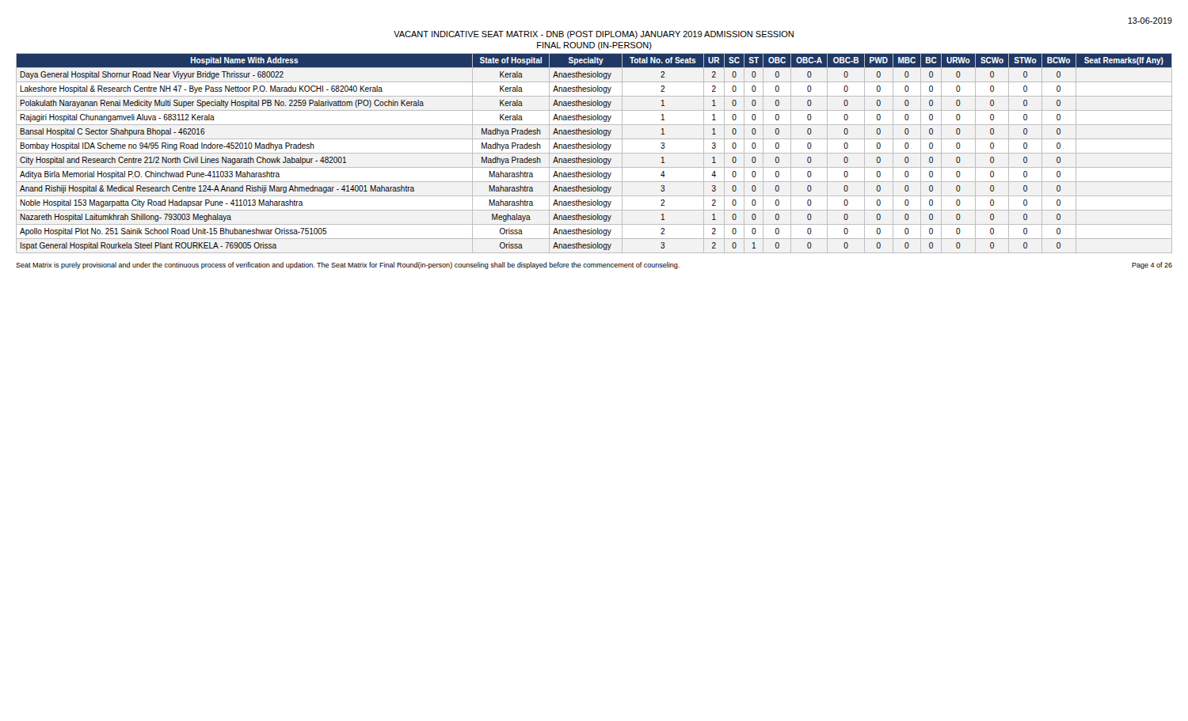13-06-2019
VACANT INDICATIVE SEAT MATRIX - DNB (POST DIPLOMA) JANUARY 2019 ADMISSION SESSION
FINAL ROUND (IN-PERSON)
| Hospital Name With Address | State of Hospital | Specialty | Total No. of Seats | UR | SC | ST | OBC | OBC-A | OBC-B | PWD | MBC | BC | URWo | SCWo | STWo | BCWo | Seat Remarks(If Any) |
| --- | --- | --- | --- | --- | --- | --- | --- | --- | --- | --- | --- | --- | --- | --- | --- | --- | --- |
| Daya General Hospital Shornur Road Near Viyyur Bridge Thrissur - 680022 | Kerala | Anaesthesiology | 2 | 2 | 0 | 0 | 0 | 0 | 0 | 0 | 0 | 0 | 0 | 0 | 0 | 0 | |
| Lakeshore Hospital & Research Centre NH 47 - Bye Pass Nettoor P.O. Maradu KOCHI - 682040 Kerala | Kerala | Anaesthesiology | 2 | 2 | 0 | 0 | 0 | 0 | 0 | 0 | 0 | 0 | 0 | 0 | 0 | 0 | |
| Polakulath Narayanan Renai Medicity Multi Super Specialty Hospital PB No. 2259 Palarivattom (PO) Cochin Kerala | Kerala | Anaesthesiology | 1 | 1 | 0 | 0 | 0 | 0 | 0 | 0 | 0 | 0 | 0 | 0 | 0 | 0 | |
| Rajagiri Hospital Chunangamveli Aluva - 683112 Kerala | Kerala | Anaesthesiology | 1 | 1 | 0 | 0 | 0 | 0 | 0 | 0 | 0 | 0 | 0 | 0 | 0 | 0 | |
| Bansal Hospital C Sector Shahpura Bhopal - 462016 | Madhya Pradesh | Anaesthesiology | 1 | 1 | 0 | 0 | 0 | 0 | 0 | 0 | 0 | 0 | 0 | 0 | 0 | 0 | |
| Bombay Hospital IDA Scheme no 94/95 Ring Road Indore-452010 Madhya Pradesh | Madhya Pradesh | Anaesthesiology | 3 | 3 | 0 | 0 | 0 | 0 | 0 | 0 | 0 | 0 | 0 | 0 | 0 | 0 | |
| City Hospital and Research Centre 21/2 North Civil Lines Nagarath Chowk Jabalpur - 482001 | Madhya Pradesh | Anaesthesiology | 1 | 1 | 0 | 0 | 0 | 0 | 0 | 0 | 0 | 0 | 0 | 0 | 0 | 0 | |
| Aditya Birla Memorial Hospital P.O. Chinchwad Pune-411033 Maharashtra | Maharashtra | Anaesthesiology | 4 | 4 | 0 | 0 | 0 | 0 | 0 | 0 | 0 | 0 | 0 | 0 | 0 | 0 | |
| Anand Rishiji Hospital & Medical Research Centre 124-A Anand Rishiji Marg Ahmednagar - 414001 Maharashtra | Maharashtra | Anaesthesiology | 3 | 3 | 0 | 0 | 0 | 0 | 0 | 0 | 0 | 0 | 0 | 0 | 0 | 0 | |
| Noble Hospital 153 Magarpatta City Road Hadapsar Pune - 411013 Maharashtra | Maharashtra | Anaesthesiology | 2 | 2 | 0 | 0 | 0 | 0 | 0 | 0 | 0 | 0 | 0 | 0 | 0 | 0 | |
| Nazareth Hospital Laitumkhrah Shillong- 793003 Meghalaya | Meghalaya | Anaesthesiology | 1 | 1 | 0 | 0 | 0 | 0 | 0 | 0 | 0 | 0 | 0 | 0 | 0 | 0 | |
| Apollo Hospital Plot No. 251 Sainik School Road Unit-15 Bhubaneshwar Orissa-751005 | Orissa | Anaesthesiology | 2 | 2 | 0 | 0 | 0 | 0 | 0 | 0 | 0 | 0 | 0 | 0 | 0 | 0 | |
| Ispat General Hospital Rourkela Steel Plant ROURKELA - 769005 Orissa | Orissa | Anaesthesiology | 3 | 2 | 0 | 1 | 0 | 0 | 0 | 0 | 0 | 0 | 0 | 0 | 0 | 0 | |
Seat Matrix is purely provisional and under the continuous process of verification and updation. The Seat Matrix for Final Round(in-person) counseling shall be displayed before the commencement of counseling. Page 4 of 26